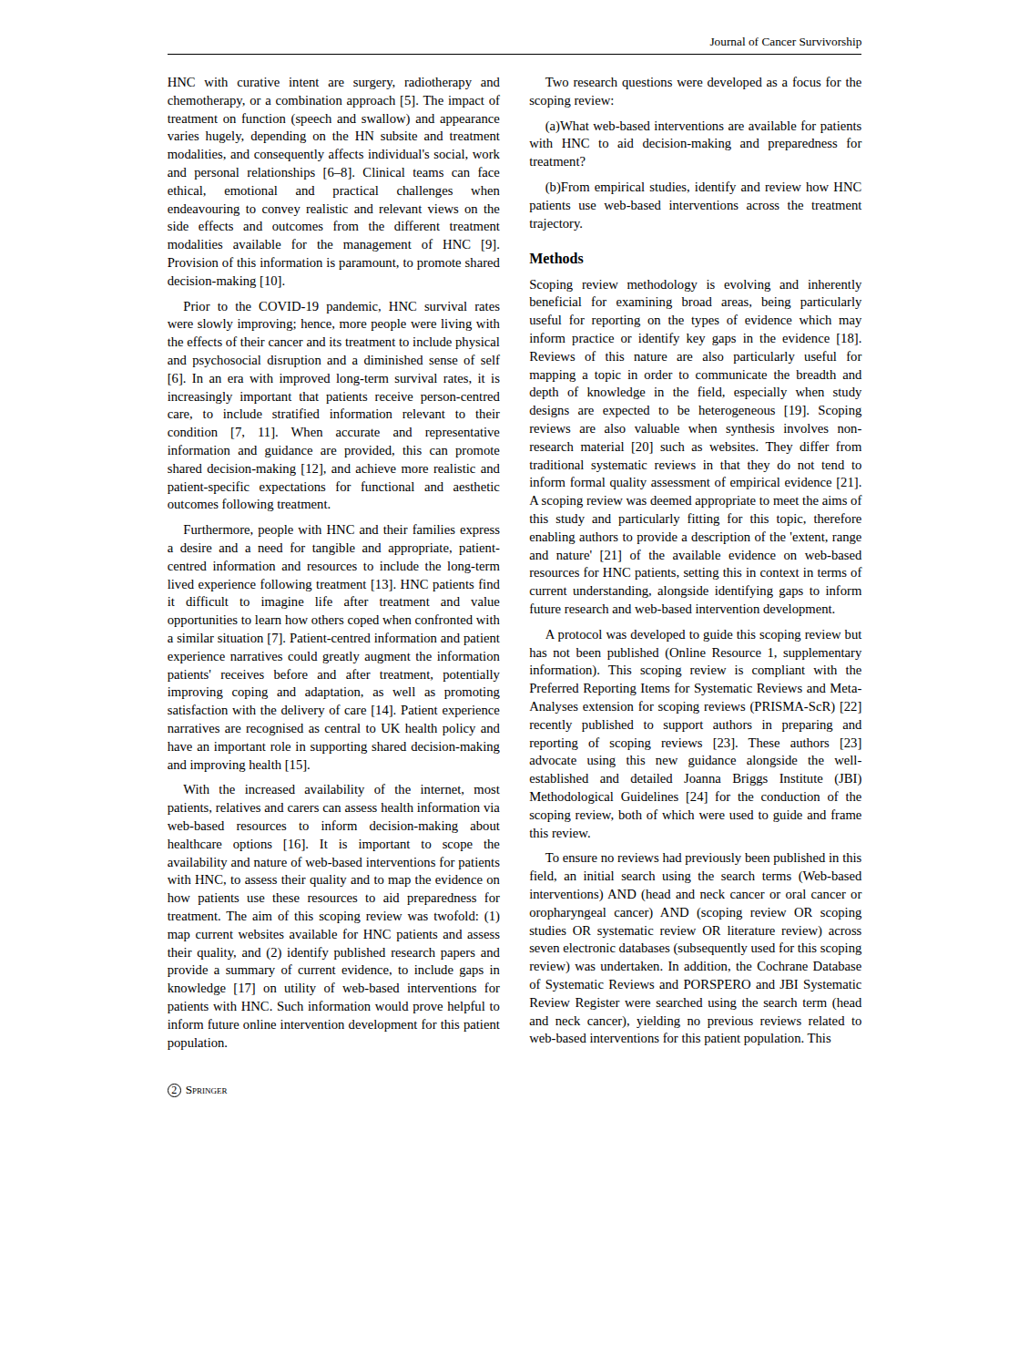Journal of Cancer Survivorship
HNC with curative intent are surgery, radiotherapy and chemotherapy, or a combination approach [5]. The impact of treatment on function (speech and swallow) and appearance varies hugely, depending on the HN subsite and treatment modalities, and consequently affects individual's social, work and personal relationships [6–8]. Clinical teams can face ethical, emotional and practical challenges when endeavouring to convey realistic and relevant views on the side effects and outcomes from the different treatment modalities available for the management of HNC [9]. Provision of this information is paramount, to promote shared decision-making [10].
Prior to the COVID-19 pandemic, HNC survival rates were slowly improving; hence, more people were living with the effects of their cancer and its treatment to include physical and psychosocial disruption and a diminished sense of self [6]. In an era with improved long-term survival rates, it is increasingly important that patients receive person-centred care, to include stratified information relevant to their condition [7, 11]. When accurate and representative information and guidance are provided, this can promote shared decision-making [12], and achieve more realistic and patient-specific expectations for functional and aesthetic outcomes following treatment.
Furthermore, people with HNC and their families express a desire and a need for tangible and appropriate, patient-centred information and resources to include the long-term lived experience following treatment [13]. HNC patients find it difficult to imagine life after treatment and value opportunities to learn how others coped when confronted with a similar situation [7]. Patient-centred information and patient experience narratives could greatly augment the information patients' receives before and after treatment, potentially improving coping and adaptation, as well as promoting satisfaction with the delivery of care [14]. Patient experience narratives are recognised as central to UK health policy and have an important role in supporting shared decision-making and improving health [15].
With the increased availability of the internet, most patients, relatives and carers can assess health information via web-based resources to inform decision-making about healthcare options [16]. It is important to scope the availability and nature of web-based interventions for patients with HNC, to assess their quality and to map the evidence on how patients use these resources to aid preparedness for treatment. The aim of this scoping review was twofold: (1) map current websites available for HNC patients and assess their quality, and (2) identify published research papers and provide a summary of current evidence, to include gaps in knowledge [17] on utility of web-based interventions for patients with HNC. Such information would prove helpful to inform future online intervention development for this patient population.
Two research questions were developed as a focus for the scoping review:
(a)What web-based interventions are available for patients with HNC to aid decision-making and preparedness for treatment?
(b)From empirical studies, identify and review how HNC patients use web-based interventions across the treatment trajectory.
Methods
Scoping review methodology is evolving and inherently beneficial for examining broad areas, being particularly useful for reporting on the types of evidence which may inform practice or identify key gaps in the evidence [18]. Reviews of this nature are also particularly useful for mapping a topic in order to communicate the breadth and depth of knowledge in the field, especially when study designs are expected to be heterogeneous [19]. Scoping reviews are also valuable when synthesis involves non-research material [20] such as websites. They differ from traditional systematic reviews in that they do not tend to inform formal quality assessment of empirical evidence [21]. A scoping review was deemed appropriate to meet the aims of this study and particularly fitting for this topic, therefore enabling authors to provide a description of the 'extent, range and nature' [21] of the available evidence on web-based resources for HNC patients, setting this in context in terms of current understanding, alongside identifying gaps to inform future research and web-based intervention development.
A protocol was developed to guide this scoping review but has not been published (Online Resource 1, supplementary information). This scoping review is compliant with the Preferred Reporting Items for Systematic Reviews and Meta-Analyses extension for scoping reviews (PRISMA-ScR) [22] recently published to support authors in preparing and reporting of scoping reviews [23]. These authors [23] advocate using this new guidance alongside the well-established and detailed Joanna Briggs Institute (JBI) Methodological Guidelines [24] for the conduction of the scoping review, both of which were used to guide and frame this review.
To ensure no reviews had previously been published in this field, an initial search using the search terms (Web-based interventions) AND (head and neck cancer or oral cancer or oropharyngeal cancer) AND (scoping review OR scoping studies OR systematic review OR literature review) across seven electronic databases (subsequently used for this scoping review) was undertaken. In addition, the Cochrane Database of Systematic Reviews and PORSPERO and JBI Systematic Review Register were searched using the search term (head and neck cancer), yielding no previous reviews related to web-based interventions for this patient population. This
2 Springer